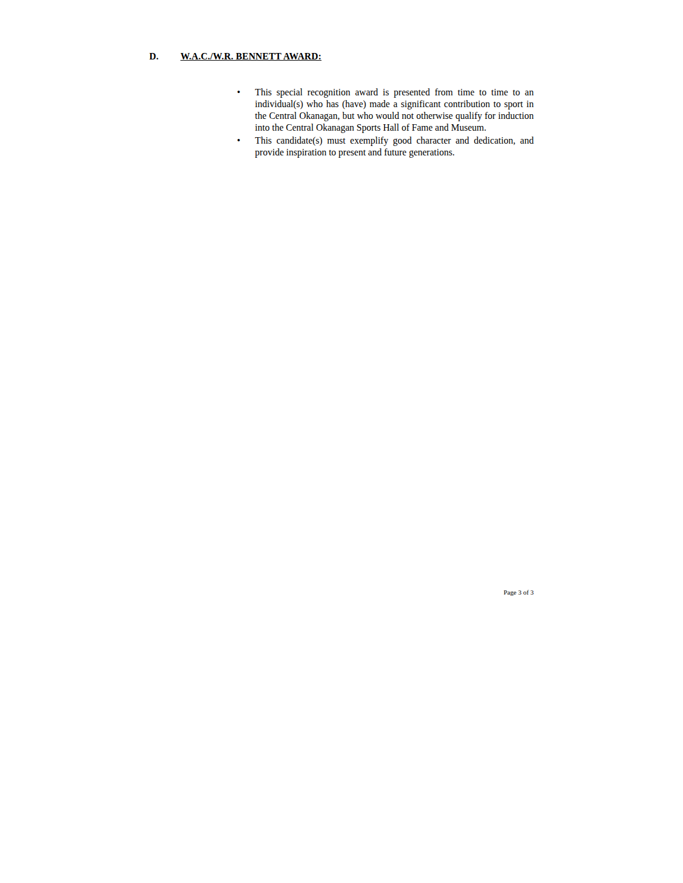D. W.A.C./W.R. BENNETT AWARD:
This special recognition award is presented from time to time to an individual(s) who has (have) made a significant contribution to sport in the Central Okanagan, but who would not otherwise qualify for induction into the Central Okanagan Sports Hall of Fame and Museum.
This candidate(s) must exemplify good character and dedication, and provide inspiration to present and future generations.
Page 3 of 3